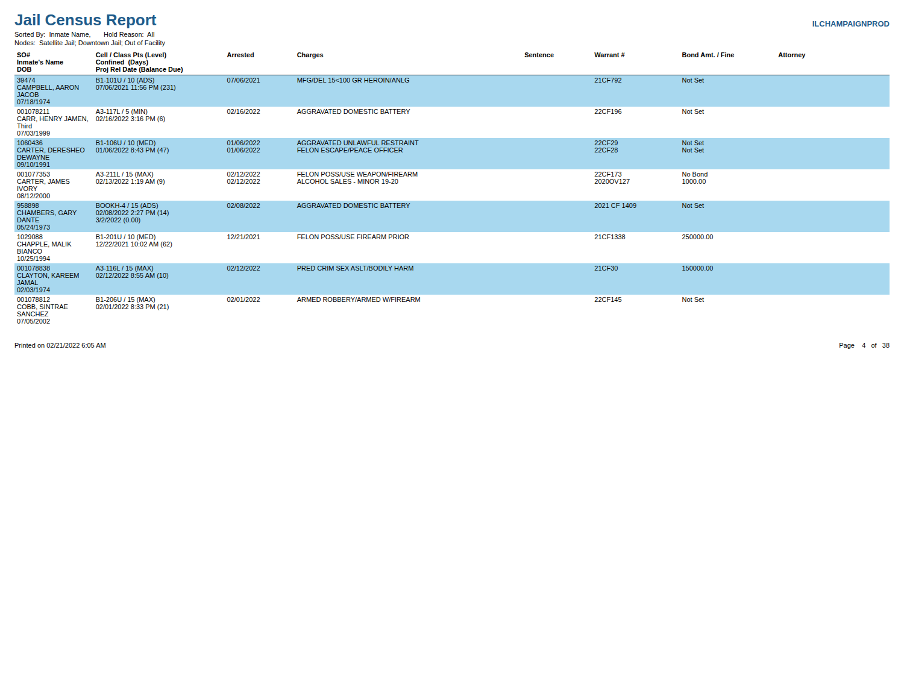ILCHAMPAIGNPROD
Jail Census Report
Sorted By: Inmate Name, Hold Reason: All
Nodes: Satellite Jail; Downtown Jail; Out of Facility
| SO# Inmate's Name DOB | Cell / Class Pts (Level) Confined (Days) Proj Rel Date (Balance Due) | Arrested | Charges | Sentence | Warrant # | Bond Amt. / Fine | Attorney |
| --- | --- | --- | --- | --- | --- | --- | --- |
| 39474 CAMPBELL, AARON JACOB 07/18/1974 | B1-101U / 10 (ADS) 07/06/2021 11:56 PM (231) | 07/06/2021 | MFG/DEL 15<100 GR HEROIN/ANLG | | 21CF792 | Not Set | |
| 001078211 CARR, HENRY JAMEN, Third 07/03/1999 | A3-117L / 5 (MIN) 02/16/2022 3:16 PM (6) | 02/16/2022 | AGGRAVATED DOMESTIC BATTERY | | 22CF196 | Not Set | |
| 1060436 CARTER, DERESHEO DEWAYNE 09/10/1991 | B1-106U / 10 (MED) 01/06/2022 8:43 PM (47) | 01/06/2022 01/06/2022 | AGGRAVATED UNLAWFUL RESTRAINT FELON ESCAPE/PEACE OFFICER | | 22CF29 22CF28 | Not Set Not Set | |
| 001077353 CARTER, JAMES IVORY 08/12/2000 | A3-211L / 15 (MAX) 02/13/2022 1:19 AM (9) | 02/12/2022 02/12/2022 | FELON POSS/USE WEAPON/FIREARM ALCOHOL SALES - MINOR 19-20 | | 22CF173 2020OV127 | No Bond 1000.00 | |
| 958898 CHAMBERS, GARY DANTE 05/24/1973 | BOOKH-4 / 15 (ADS) 02/08/2022 2:27 PM (14) 3/2/2022 (0.00) | 02/08/2022 | AGGRAVATED DOMESTIC BATTERY | | 2021 CF 1409 | Not Set | |
| 1029088 CHAPPLE, MALIK BIANCO 10/25/1994 | B1-201U / 10 (MED) 12/22/2021 10:02 AM (62) | 12/21/2021 | FELON POSS/USE FIREARM PRIOR | | 21CF1338 | 250000.00 | |
| 001078838 CLAYTON, KAREEM JAMAL 02/03/1974 | A3-116L / 15 (MAX) 02/12/2022 8:55 AM (10) | 02/12/2022 | PRED CRIM SEX ASLT/BODILY HARM | | 21CF30 | 150000.00 | |
| 001078812 COBB, SINTRAE SANCHEZ 07/05/2002 | B1-206U / 15 (MAX) 02/01/2022 8:33 PM (21) | 02/01/2022 | ARMED ROBBERY/ARMED W/FIREARM | | 22CF145 | Not Set | |
Printed on 02/21/2022 6:05 AM
Page 4 of 38